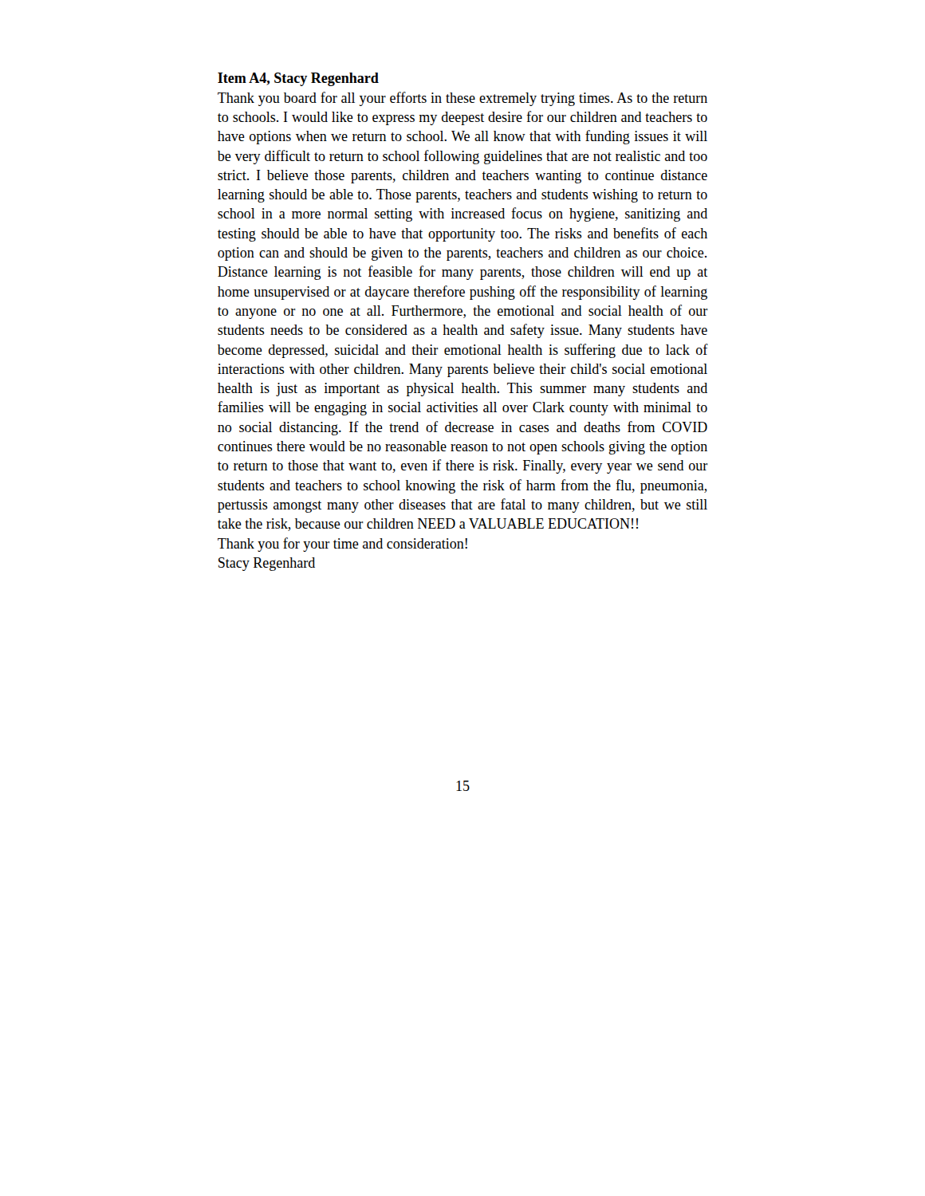Item A4, Stacy Regenhard
Thank you board for all your efforts in these extremely trying times. As to the return to schools. I would like to express my deepest desire for our children and teachers to have options when we return to school. We all know that with funding issues it will be very difficult to return to school following guidelines that are not realistic and too strict. I believe those parents, children and teachers wanting to continue distance learning should be able to. Those parents, teachers and students wishing to return to school in a more normal setting with increased focus on hygiene, sanitizing and testing should be able to have that opportunity too. The risks and benefits of each option can and should be given to the parents, teachers and children as our choice. Distance learning is not feasible for many parents, those children will end up at home unsupervised or at daycare therefore pushing off the responsibility of learning to anyone or no one at all. Furthermore, the emotional and social health of our students needs to be considered as a health and safety issue. Many students have become depressed, suicidal and their emotional health is suffering due to lack of interactions with other children. Many parents believe their child's social emotional health is just as important as physical health. This summer many students and families will be engaging in social activities all over Clark county with minimal to no social distancing. If the trend of decrease in cases and deaths from COVID continues there would be no reasonable reason to not open schools giving the option to return to those that want to, even if there is risk. Finally, every year we send our students and teachers to school knowing the risk of harm from the flu, pneumonia, pertussis amongst many other diseases that are fatal to many children, but we still take the risk, because our children NEED a VALUABLE EDUCATION!!
Thank you for your time and consideration!
Stacy Regenhard
15